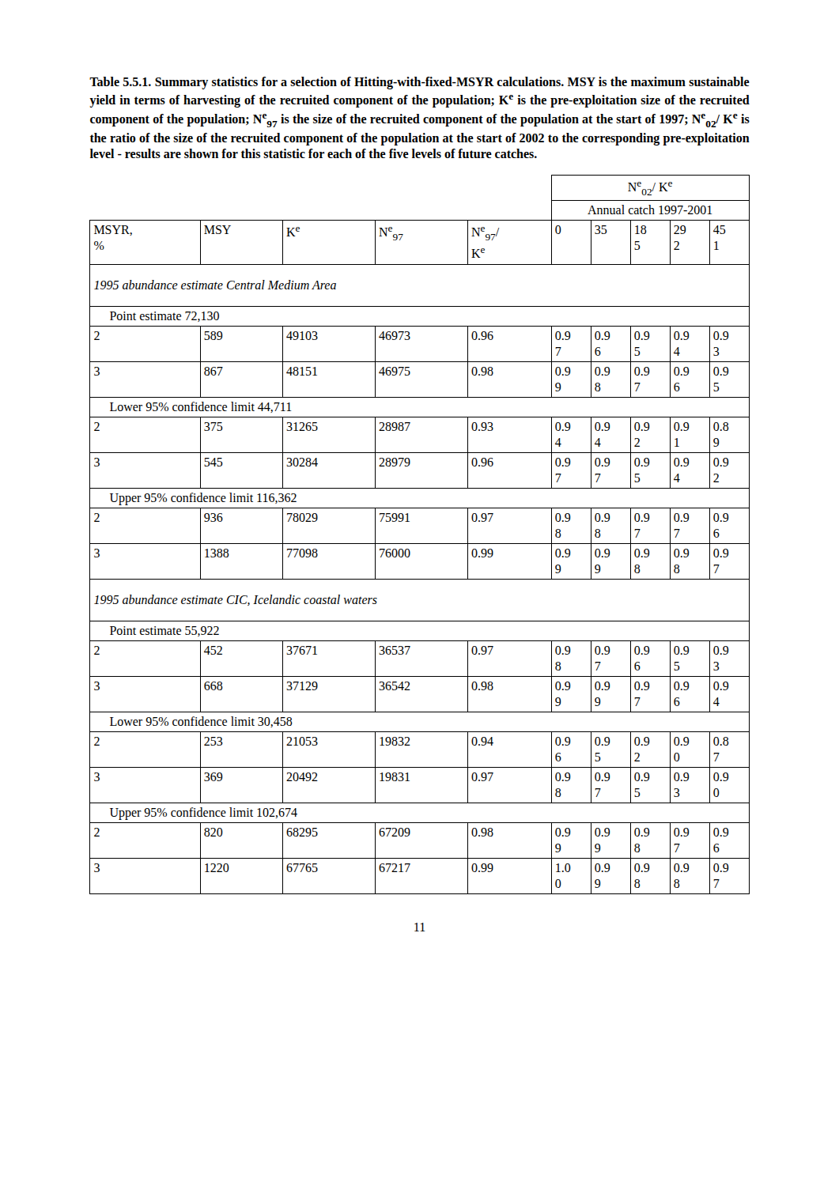Table 5.5.1. Summary statistics for a selection of Hitting-with-fixed-MSYR calculations. MSY is the maximum sustainable yield in terms of harvesting of the recruited component of the population; Ke is the pre-exploitation size of the recruited component of the population; Ne97 is the size of the recruited component of the population at the start of 1997; Ne02/ Ke is the ratio of the size of the recruited component of the population at the start of 2002 to the corresponding pre-exploitation level - results are shown for this statistic for each of the five levels of future catches.
| | | | | | N e 02 / K e |
| | | | | | Annual catch 1997-2001 |
| MSYR, % | MSY | K e | N e 97 | N e 97 / K e | 0 | 35 | 18 5 | 29 2 | 45 1 |
| 1995 abundance estimate Central Medium Area |
| Point estimate 72,130 |
| 2 | 589 | 49103 | 46973 | 0.96 | 0.9 7 | 0.9 6 | 0.9 5 | 0.9 4 | 0.9 3 |
| 3 | 867 | 48151 | 46975 | 0.98 | 0.9 9 | 0.9 8 | 0.9 7 | 0.9 6 | 0.9 5 |
| Lower 95% confidence limit 44,711 |
| 2 | 375 | 31265 | 28987 | 0.93 | 0.9 4 | 0.9 4 | 0.9 2 | 0.9 1 | 0.8 9 |
| 3 | 545 | 30284 | 28979 | 0.96 | 0.9 7 | 0.9 7 | 0.9 5 | 0.9 4 | 0.9 2 |
| Upper 95% confidence limit 116,362 |
| 2 | 936 | 78029 | 75991 | 0.97 | 0.9 8 | 0.9 8 | 0.9 7 | 0.9 7 | 0.9 6 |
| 3 | 1388 | 77098 | 76000 | 0.99 | 0.9 9 | 0.9 9 | 0.9 8 | 0.9 8 | 0.9 7 |
| 1995 abundance estimate CIC, Icelandic coastal waters |
| Point estimate 55,922 |
| 2 | 452 | 37671 | 36537 | 0.97 | 0.9 8 | 0.9 7 | 0.9 6 | 0.9 5 | 0.9 3 |
| 3 | 668 | 37129 | 36542 | 0.98 | 0.9 9 | 0.9 9 | 0.9 7 | 0.9 6 | 0.9 4 |
| Lower 95% confidence limit 30,458 |
| 2 | 253 | 21053 | 19832 | 0.94 | 0.9 6 | 0.9 5 | 0.9 2 | 0.9 0 | 0.8 7 |
| 3 | 369 | 20492 | 19831 | 0.97 | 0.9 8 | 0.9 7 | 0.9 5 | 0.9 3 | 0.9 0 |
| Upper 95% confidence limit 102,674 |
| 2 | 820 | 68295 | 67209 | 0.98 | 0.9 9 | 0.9 9 | 0.9 8 | 0.9 7 | 0.9 6 |
| 3 | 1220 | 67765 | 67217 | 0.99 | 1.0 0 | 0.9 9 | 0.9 8 | 0.9 8 | 0.9 7 |
11